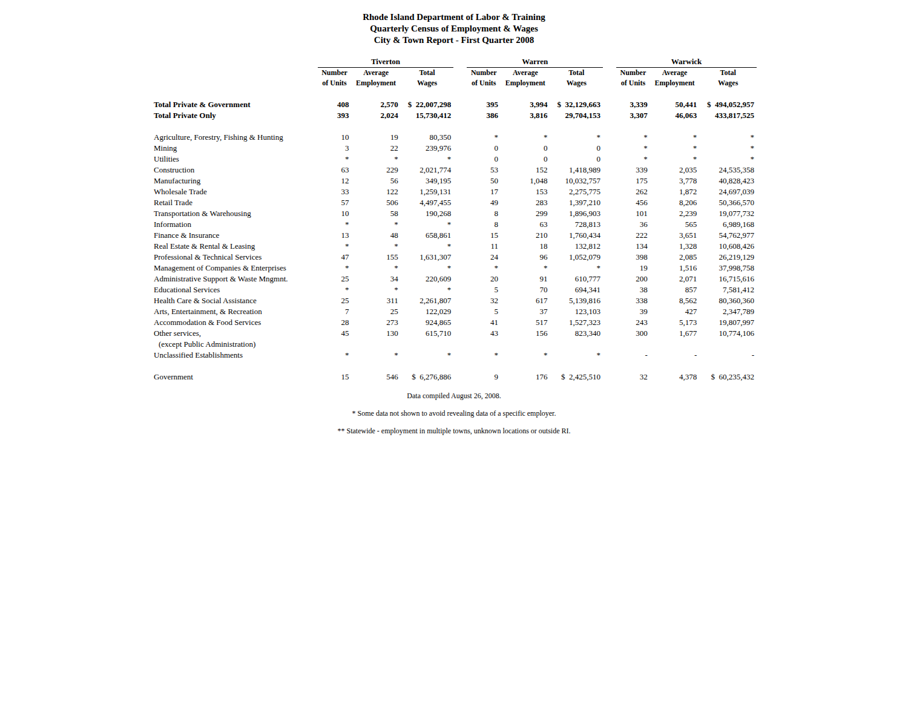Rhode Island Department of Labor & Training
Quarterly Census of Employment & Wages
City & Town Report - First Quarter 2008
| | | Tiverton | | Warren | | Warwick |
| --- | --- | --- | --- | --- | --- | --- |
| | | Number | Average | Total | | Number | Average | Total | | Number | Average | Total |
| | | of Units | Employment | Wages | | of Units | Employment | Wages | | of Units | Employment | Wages |
| Total Private & Government | | 408 | 2,570 | $ 22,007,298 | | 395 | 3,994 | $ 32,129,663 | | 3,339 | 50,441 | $ 494,052,957 |
| Total Private Only | | 393 | 2,024 | 15,730,412 | | 386 | 3,816 | 29,704,153 | | 3,307 | 46,063 | 433,817,525 |
| Agriculture, Forestry, Fishing & Hunting | | 10 | 19 | 80,350 | | * | * | * | | * | * | * |
| Mining | | 3 | 22 | 239,976 | | 0 | 0 | 0 | | * | * | * |
| Utilities | | * | * | * | | 0 | 0 | 0 | | * | * | * |
| Construction | | 63 | 229 | 2,021,774 | | 53 | 152 | 1,418,989 | | 339 | 2,035 | 24,535,358 |
| Manufacturing | | 12 | 56 | 349,195 | | 50 | 1,048 | 10,032,757 | | 175 | 3,778 | 40,828,423 |
| Wholesale Trade | | 33 | 122 | 1,259,131 | | 17 | 153 | 2,275,775 | | 262 | 1,872 | 24,697,039 |
| Retail Trade | | 57 | 506 | 4,497,455 | | 49 | 283 | 1,397,210 | | 456 | 8,206 | 50,366,570 |
| Transportation & Warehousing | | 10 | 58 | 190,268 | | 8 | 299 | 1,896,903 | | 101 | 2,239 | 19,077,732 |
| Information | | * | * | * | | 8 | 63 | 728,813 | | 36 | 565 | 6,989,168 |
| Finance & Insurance | | 13 | 48 | 658,861 | | 15 | 210 | 1,760,434 | | 222 | 3,651 | 54,762,977 |
| Real Estate & Rental & Leasing | | * | * | * | | 11 | 18 | 132,812 | | 134 | 1,328 | 10,608,426 |
| Professional & Technical Services | | 47 | 155 | 1,631,307 | | 24 | 96 | 1,052,079 | | 398 | 2,085 | 26,219,129 |
| Management of Companies & Enterprises | | * | * | * | | * | * | * | | 19 | 1,516 | 37,998,758 |
| Administrative Support & Waste Mngmnt. | | 25 | 34 | 220,609 | | 20 | 91 | 610,777 | | 200 | 2,071 | 16,715,616 |
| Educational Services | | * | * | * | | 5 | 70 | 694,341 | | 38 | 857 | 7,581,412 |
| Health Care & Social Assistance | | 25 | 311 | 2,261,807 | | 32 | 617 | 5,139,816 | | 338 | 8,562 | 80,360,360 |
| Arts, Entertainment, & Recreation | | 7 | 25 | 122,029 | | 5 | 37 | 123,103 | | 39 | 427 | 2,347,789 |
| Accommodation & Food Services | | 28 | 273 | 924,865 | | 41 | 517 | 1,527,323 | | 243 | 5,173 | 19,807,997 |
| Other services, | | 45 | 130 | 615,710 | | 43 | 156 | 823,340 | | 300 | 1,677 | 10,774,106 |
| (except Public Administration) | | | | | | | | | | | | |
| Unclassified Establishments | | * | * | * | | * | * | * | | - | - | - |
| Government | | 15 | 546 | $ 6,276,886 | | 9 | 176 | $ 2,425,510 | | 32 | 4,378 | $ 60,235,432 |
Data compiled August 26, 2008.
* Some data not shown to avoid revealing data of a specific employer.
** Statewide - employment in multiple towns, unknown locations or outside RI.